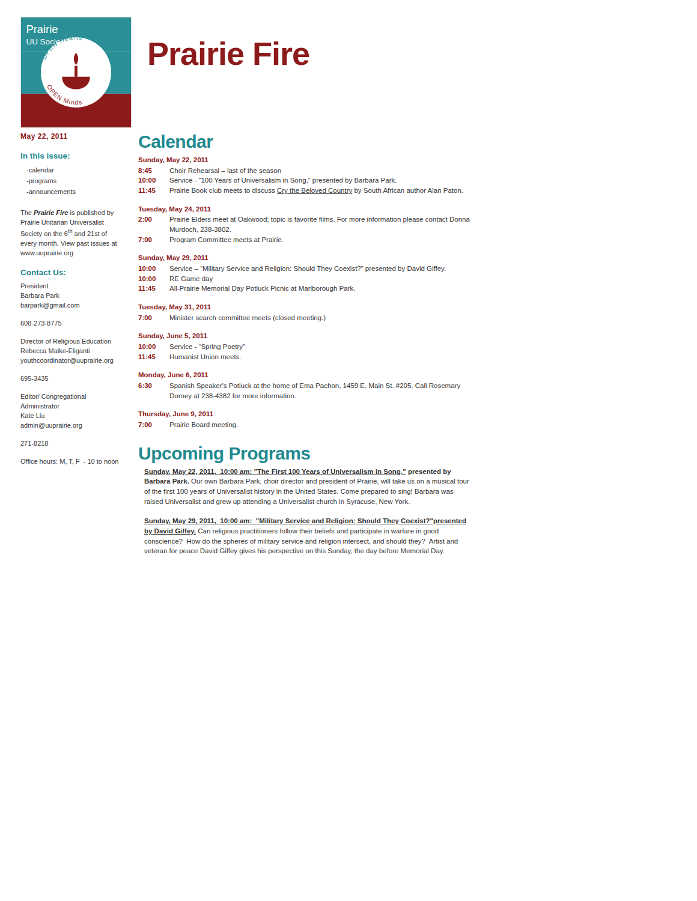Prairie UU Society OPEN Hearts OPEN Minds
Prairie Fire
May 22, 2011
In this issue:
-calendar
-programs
-announcements
The Prairie Fire is published by Prairie Unitarian Universalist Society on the 6th and 21st of every month. View past issues at www.uuprairie.org
Contact Us:
President
Barbara Park
barpark@gmail.com
608-273-8775
Director of Religious Education
Rebecca Malke-Eliganti
youthcoordinator@uuprairie.org
695-3435
Editor/ Congregational Administrator
Kate Liu
admin@uuprairie.org
271-8218
Office hours: M, T, F - 10 to noon
Calendar
Sunday, May 22, 2011
8:45 Choir Rehearsal – last of the season
10:00 Service - “100 Years of Universalism in Song,” presented by Barbara Park.
11:45 Prairie Book club meets to discuss Cry the Beloved Country by South African author Alan Paton.
Tuesday, May 24, 2011
2:00 Prairie Elders meet at Oakwood; topic is favorite films. For more information please contact Donna Murdoch, 238-3802.
7:00 Program Committee meets at Prairie.
Sunday, May 29, 2011
10:00 Service – “Military Service and Religion: Should They Coexist?” presented by David Giffey.
10:00 RE Game day
11:45 All-Prairie Memorial Day Potluck Picnic at Marlborough Park.
Tuesday, May 31, 2011
7:00 Minister search committee meets (closed meeting.)
Sunday, June 5, 2011
10:00 Service - “Spring Poetry”
11:45 Humanist Union meets.
Monday, June 6, 2011
6:30 Spanish Speaker's Potluck at the home of Ema Pachon, 1459 E. Main St. #205. Call Rosemary Dorney at 238-4382 for more information.
Thursday, June 9, 2011
7:00 Prairie Board meeting.
Upcoming Programs
Sunday, May 22, 2011, 10:00 am: "The First 100 Years of Universalism in Song,” presented by Barbara Park. Our own Barbara Park, choir director and president of Prairie, will take us on a musical tour of the first 100 years of Universalist history in the United States. Come prepared to sing! Barbara was raised Universalist and grew up attending a Universalist church in Syracuse, New York.
Sunday, May 29, 2011, 10:00 am: "Military Service and Religion: Should They Coexist?"presented by David Giffey. Can religious practitioners follow their beliefs and participate in warfare in good conscience? How do the spheres of military service and religion intersect, and should they? Artist and veteran for peace David Giffey gives his perspective on this Sunday, the day before Memorial Day.